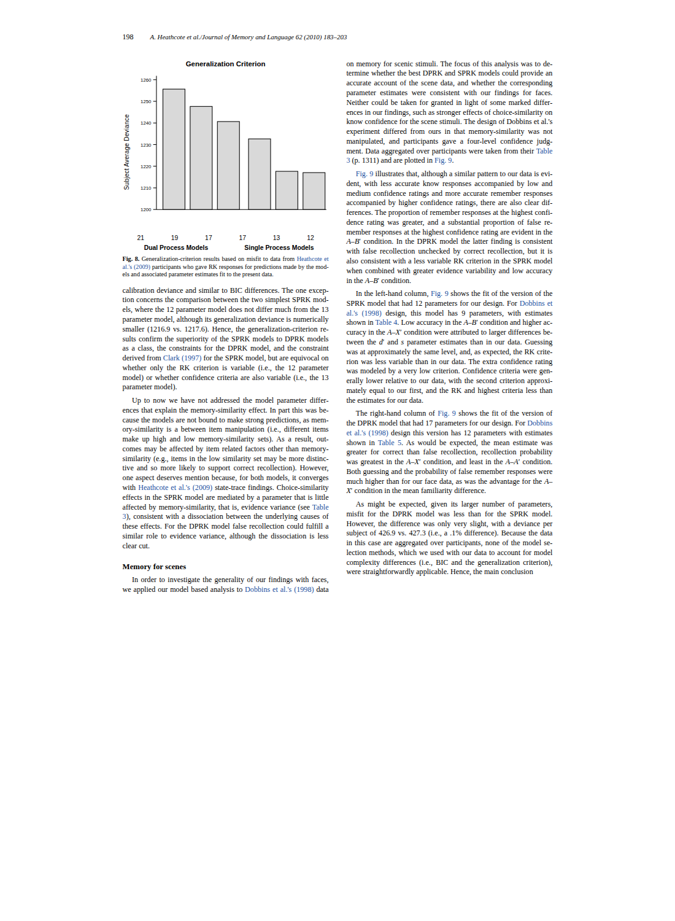198 A. Heathcote et al./Journal of Memory and Language 62 (2010) 183–203
Generalization Criterion
Subject Average Deviance
1200 1210 1220 1230 1240 1250 1260
211917171312
Dual Process Models Single Process Models
Fig. 8. Generalization-criterion results based on misfit to data from Heathcote et al.'s (2009) participants who gave RK responses for predictions made by the models and associated parameter estimates fit to the present data.
calibration deviance and similar to BIC differences. The one exception concerns the comparison between the two simplest SPRK models, where the 12 parameter model does not differ much from the 13 parameter model, although its generalization deviance is numerically smaller (1216.9 vs. 1217.6). Hence, the generalization-criterion results confirm the superiority of the SPRK models to DPRK models as a class, the constraints for the DPRK model, and the constraint derived from Clark (1997) for the SPRK model, but are equivocal on whether only the RK criterion is variable (i.e., the 12 parameter model) or whether confidence criteria are also variable (i.e., the 13 parameter model).
Up to now we have not addressed the model parameter differences that explain the memory-similarity effect. In part this was because the models are not bound to make strong predictions, as memory-similarity is a between item manipulation (i.e., different items make up high and low memory-similarity sets). As a result, outcomes may be affected by item related factors other than memory-similarity (e.g., items in the low similarity set may be more distinctive and so more likely to support correct recollection). However, one aspect deserves mention because, for both models, it converges with Heathcote et al.'s (2009) state-trace findings. Choice-similarity effects in the SPRK model are mediated by a parameter that is little affected by memory-similarity, that is, evidence variance (see Table 3), consistent with a dissociation between the underlying causes of these effects. For the DPRK model false recollection could fulfill a similar role to evidence variance, although the dissociation is less clear cut.
Memory for scenes
In order to investigate the generality of our findings with faces, we applied our model based analysis to Dobbins et al.'s (1998) data on memory for scenic stimuli. The focus of this analysis was to determine whether the best DPRK and SPRK models could provide an accurate account of the scene data, and whether the corresponding parameter estimates were consistent with our findings for faces. Neither could be taken for granted in light of some marked differences in our findings, such as stronger effects of choice-similarity on know confidence for the scene stimuli. The design of Dobbins et al.'s experiment differed from ours in that memory-similarity was not manipulated, and participants gave a four-level confidence judgment. Data aggregated over participants were taken from their Table 3 (p. 1311) and are plotted in Fig. 9.
Fig. 9 illustrates that, although a similar pattern to our data is evident, with less accurate know responses accompanied by low and medium confidence ratings and more accurate remember responses accompanied by higher confidence ratings, there are also clear differences. The proportion of remember responses at the highest confidence rating was greater, and a substantial proportion of false remember responses at the highest confidence rating are evident in the A–B′ condition. In the DPRK model the latter finding is consistent with false recollection unchecked by correct recollection, but it is also consistent with a less variable RK criterion in the SPRK model when combined with greater evidence variability and low accuracy in the A–B′ condition.
In the left-hand column, Fig. 9 shows the fit of the version of the SPRK model that had 12 parameters for our design. For Dobbins et al.'s (1998) design, this model has 9 parameters, with estimates shown in Table 4. Low accuracy in the A–B′ condition and higher accuracy in the A–X′ condition were attributed to larger differences between the d′ and s parameter estimates than in our data. Guessing was at approximately the same level, and, as expected, the RK criterion was less variable than in our data. The extra confidence rating was modeled by a very low criterion. Confidence criteria were generally lower relative to our data, with the second criterion approximately equal to our first, and the RK and highest criteria less than the estimates for our data.
The right-hand column of Fig. 9 shows the fit of the version of the DPRK model that had 17 parameters for our design. For Dobbins et al.'s (1998) design this version has 12 parameters with estimates shown in Table 5. As would be expected, the mean estimate was greater for correct than false recollection, recollection probability was greatest in the A–X′ condition, and least in the A–A′ condition. Both guessing and the probability of false remember responses were much higher than for our face data, as was the advantage for the A–X′ condition in the mean familiarity difference.
As might be expected, given its larger number of parameters, misfit for the DPRK model was less than for the SPRK model. However, the difference was only very slight, with a deviance per subject of 426.9 vs. 427.3 (i.e., a .1% difference). Because the data in this case are aggregated over participants, none of the model selection methods, which we used with our data to account for model complexity differences (i.e., BIC and the generalization criterion), were straightforwardly applicable. Hence, the main conclusion